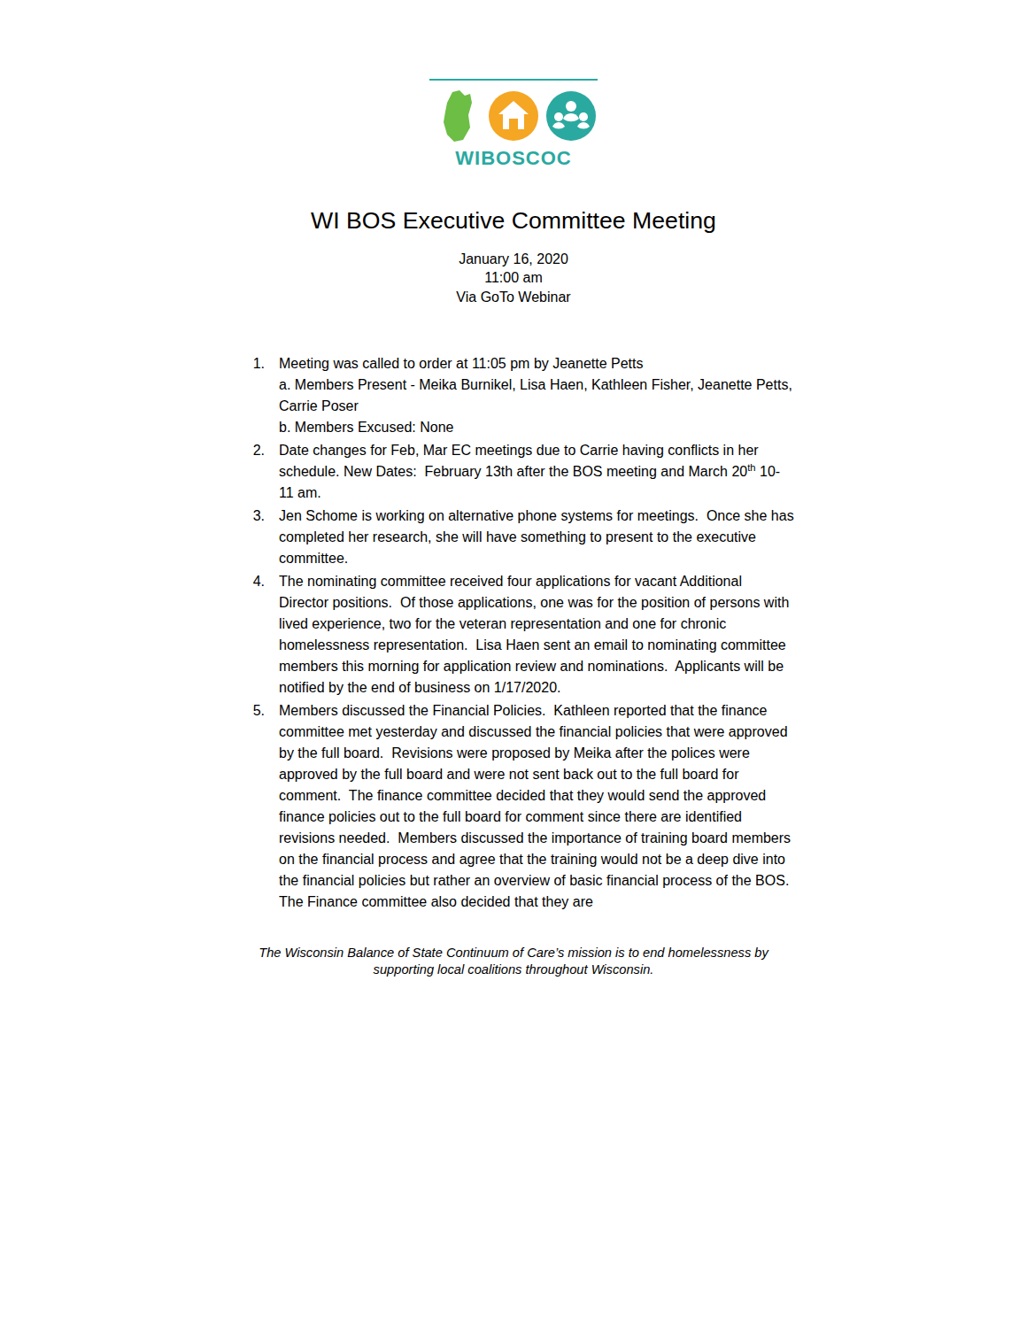WIBOSCOC
WI BOS Executive Committee Meeting
January 16, 2020
11:00 am
Via GoTo Webinar
Meeting was called to order at 11:05 pm by Jeanette Petts
a. Members Present - Meika Burnikel, Lisa Haen, Kathleen Fisher, Jeanette Petts, Carrie Poser
b. Members Excused: None
Date changes for Feb, Mar EC meetings due to Carrie having conflicts in her schedule. New Dates: February 13th after the BOS meeting and March 20th 10-11 am.
Jen Schome is working on alternative phone systems for meetings. Once she has completed her research, she will have something to present to the executive committee.
The nominating committee received four applications for vacant Additional Director positions. Of those applications, one was for the position of persons with lived experience, two for the veteran representation and one for chronic homelessness representation. Lisa Haen sent an email to nominating committee members this morning for application review and nominations. Applicants will be notified by the end of business on 1/17/2020.
Members discussed the Financial Policies. Kathleen reported that the finance committee met yesterday and discussed the financial policies that were approved by the full board. Revisions were proposed by Meika after the polices were approved by the full board and were not sent back out to the full board for comment. The finance committee decided that they would send the approved finance policies out to the full board for comment since there are identified revisions needed. Members discussed the importance of training board members on the financial process and agree that the training would not be a deep dive into the financial policies but rather an overview of basic financial process of the BOS. The Finance committee also decided that they are
The Wisconsin Balance of State Continuum of Care’s mission is to end homelessness by supporting local coalitions throughout Wisconsin.